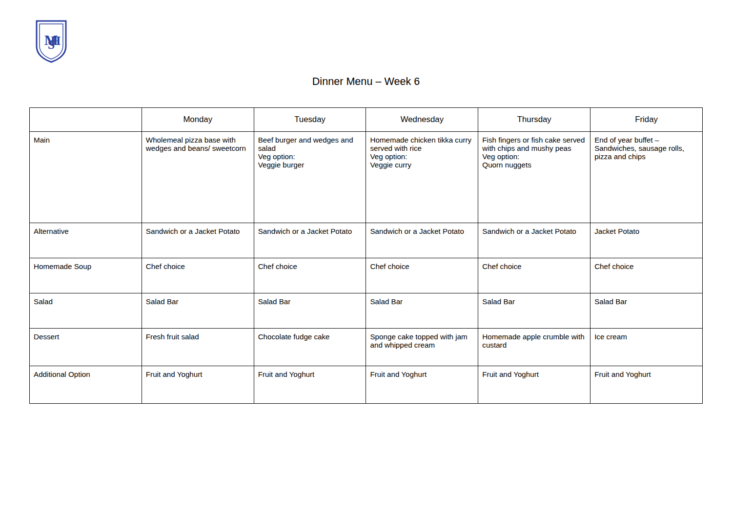M S H
Dinner Menu – Week 6
| | Monday | Tuesday | Wednesday | Thursday | Friday |
| --- | --- | --- | --- | --- | --- |
| Main | Wholemeal pizza base with wedges and beans/ sweetcorn | Beef burger and wedges and salad Veg option: Veggie burger | Homemade chicken tikka curry served with rice Veg option: Veggie curry | Fish fingers or fish cake served with chips and mushy peas Veg option: Quorn nuggets | End of year buffet – Sandwiches, sausage rolls, pizza and chips |
| Alternative | Sandwich or a Jacket Potato | Sandwich or a Jacket Potato | Sandwich or a Jacket Potato | Sandwich or a Jacket Potato | Jacket Potato |
| Homemade Soup | Chef choice | Chef choice | Chef choice | Chef choice | Chef choice |
| Salad | Salad Bar | Salad Bar | Salad Bar | Salad Bar | Salad Bar |
| Dessert | Fresh fruit salad | Chocolate fudge cake | Sponge cake topped with jam and whipped cream | Homemade apple crumble with custard | Ice cream |
| Additional Option | Fruit and Yoghurt | Fruit and Yoghurt | Fruit and Yoghurt | Fruit and Yoghurt | Fruit and Yoghurt |